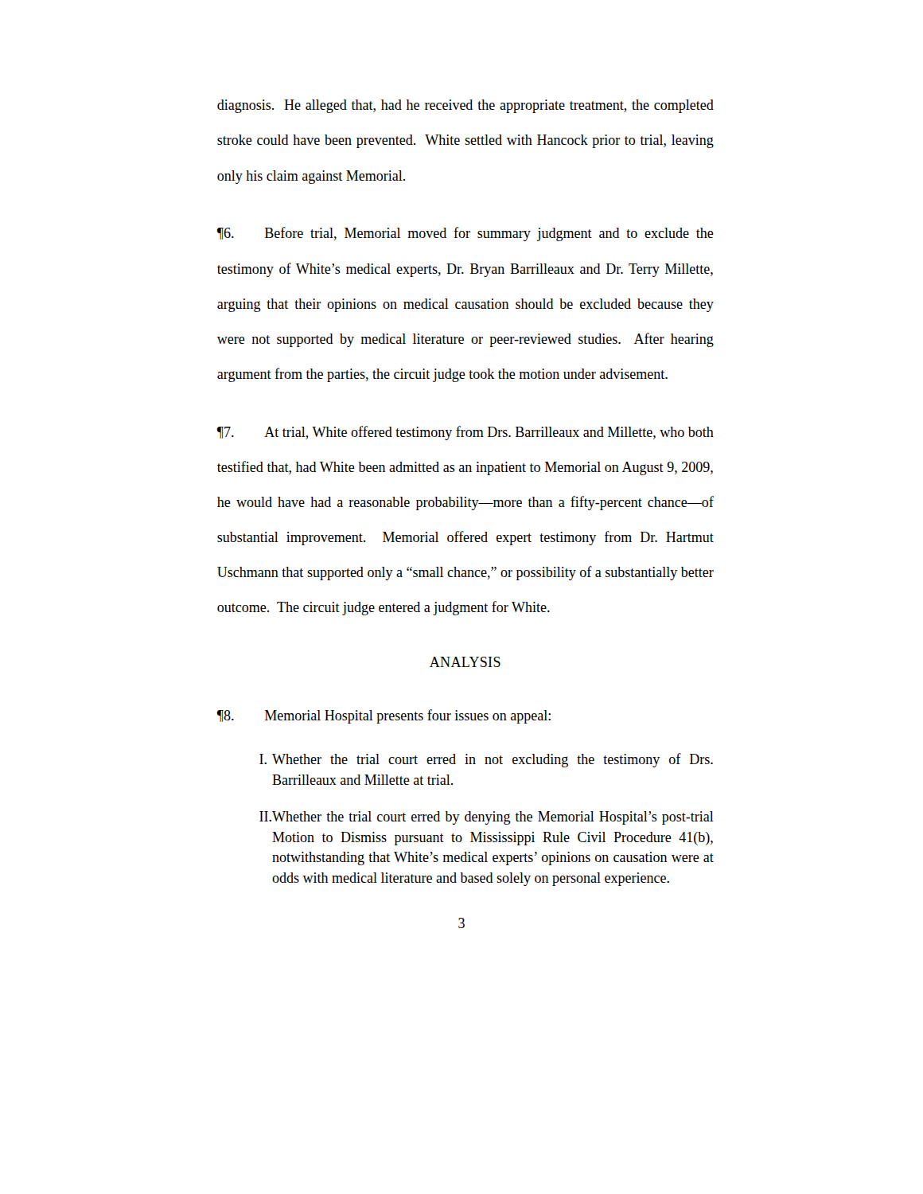diagnosis. He alleged that, had he received the appropriate treatment, the completed stroke could have been prevented. White settled with Hancock prior to trial, leaving only his claim against Memorial.
¶6. Before trial, Memorial moved for summary judgment and to exclude the testimony of White’s medical experts, Dr. Bryan Barrilleaux and Dr. Terry Millette, arguing that their opinions on medical causation should be excluded because they were not supported by medical literature or peer-reviewed studies. After hearing argument from the parties, the circuit judge took the motion under advisement.
¶7. At trial, White offered testimony from Drs. Barrilleaux and Millette, who both testified that, had White been admitted as an inpatient to Memorial on August 9, 2009, he would have had a reasonable probability—more than a fifty-percent chance—of substantial improvement. Memorial offered expert testimony from Dr. Hartmut Uschmann that supported only a “small chance,” or possibility of a substantially better outcome. The circuit judge entered a judgment for White.
ANALYSIS
¶8. Memorial Hospital presents four issues on appeal:
I.
Whether the trial court erred in not excluding the testimony of Drs. Barrilleaux and Millette at trial.
II.
Whether the trial court erred by denying the Memorial Hospital’s post-trial Motion to Dismiss pursuant to Mississippi Rule Civil Procedure 41(b), notwithstanding that White’s medical experts’ opinions on causation were at odds with medical literature and based solely on personal experience.
3